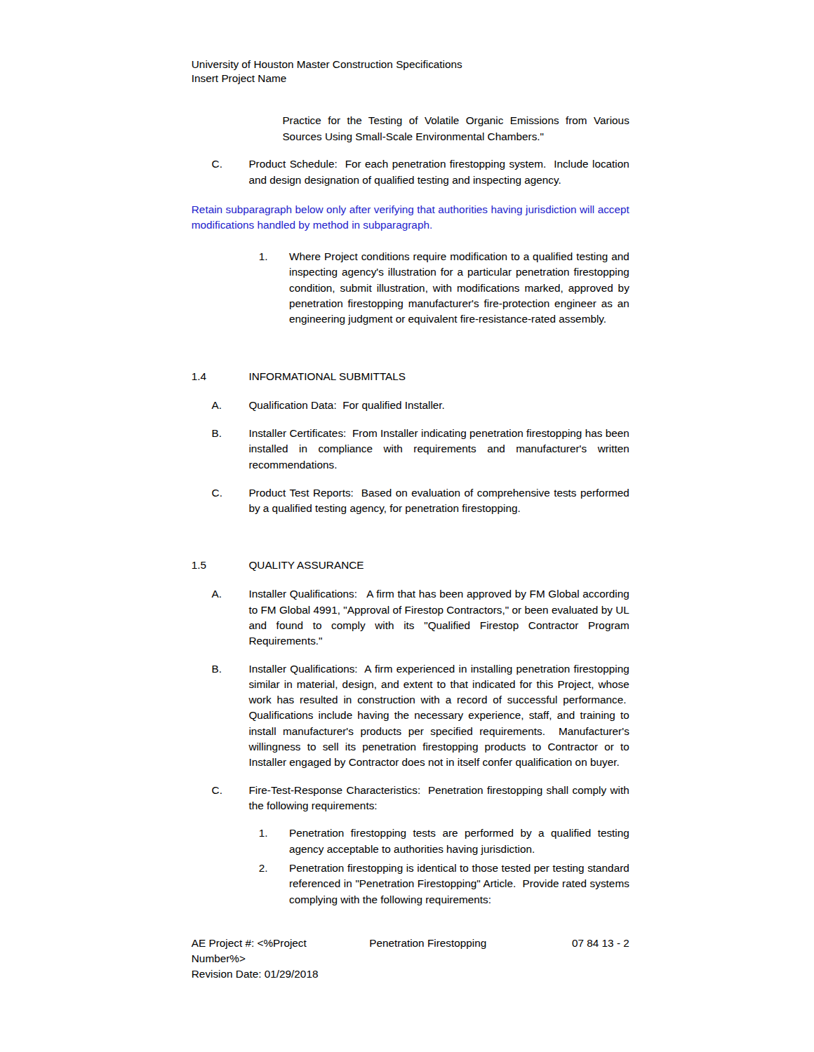University of Houston Master Construction Specifications
Insert Project Name
Practice for the Testing of Volatile Organic Emissions from Various Sources Using Small-Scale Environmental Chambers."
C. Product Schedule: For each penetration firestopping system. Include location and design designation of qualified testing and inspecting agency.
Retain subparagraph below only after verifying that authorities having jurisdiction will accept modifications handled by method in subparagraph.
1. Where Project conditions require modification to a qualified testing and inspecting agency's illustration for a particular penetration firestopping condition, submit illustration, with modifications marked, approved by penetration firestopping manufacturer's fire-protection engineer as an engineering judgment or equivalent fire-resistance-rated assembly.
1.4 INFORMATIONAL SUBMITTALS
A. Qualification Data: For qualified Installer.
B. Installer Certificates: From Installer indicating penetration firestopping has been installed in compliance with requirements and manufacturer's written recommendations.
C. Product Test Reports: Based on evaluation of comprehensive tests performed by a qualified testing agency, for penetration firestopping.
1.5 QUALITY ASSURANCE
A. Installer Qualifications: A firm that has been approved by FM Global according to FM Global 4991, "Approval of Firestop Contractors," or been evaluated by UL and found to comply with its "Qualified Firestop Contractor Program Requirements."
B. Installer Qualifications: A firm experienced in installing penetration firestopping similar in material, design, and extent to that indicated for this Project, whose work has resulted in construction with a record of successful performance. Qualifications include having the necessary experience, staff, and training to install manufacturer's products per specified requirements. Manufacturer's willingness to sell its penetration firestopping products to Contractor or to Installer engaged by Contractor does not in itself confer qualification on buyer.
C. Fire-Test-Response Characteristics: Penetration firestopping shall comply with the following requirements:
1. Penetration firestopping tests are performed by a qualified testing agency acceptable to authorities having jurisdiction.
2. Penetration firestopping is identical to those tested per testing standard referenced in "Penetration Firestopping" Article. Provide rated systems complying with the following requirements:
AE Project #: <%Project Number%>
Revision Date: 01/29/2018
Penetration Firestopping
07 84 13 - 2